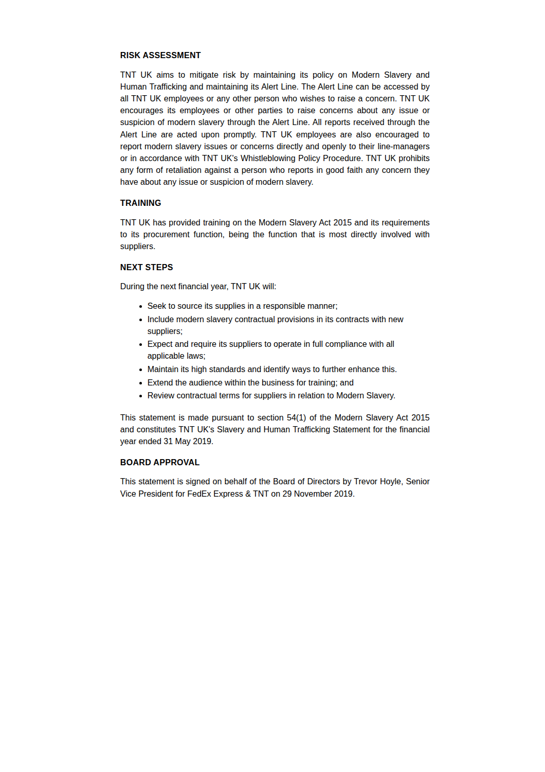RISK ASSESSMENT
TNT UK aims to mitigate risk by maintaining its policy on Modern Slavery and Human Trafficking and maintaining its Alert Line. The Alert Line can be accessed by all TNT UK employees or any other person who wishes to raise a concern. TNT UK encourages its employees or other parties to raise concerns about any issue or suspicion of modern slavery through the Alert Line. All reports received through the Alert Line are acted upon promptly. TNT UK employees are also encouraged to report modern slavery issues or concerns directly and openly to their line-managers or in accordance with TNT UK's Whistleblowing Policy Procedure. TNT UK prohibits any form of retaliation against a person who reports in good faith any concern they have about any issue or suspicion of modern slavery.
TRAINING
TNT UK has provided training on the Modern Slavery Act 2015 and its requirements to its procurement function, being the function that is most directly involved with suppliers.
NEXT STEPS
During the next financial year, TNT UK will:
Seek to source its supplies in a responsible manner;
Include modern slavery contractual provisions in its contracts with new suppliers;
Expect and require its suppliers to operate in full compliance with all applicable laws;
Maintain its high standards and identify ways to further enhance this.
Extend the audience within the business for training; and
Review contractual terms for suppliers in relation to Modern Slavery.
This statement is made pursuant to section 54(1) of the Modern Slavery Act 2015 and constitutes TNT UK's Slavery and Human Trafficking Statement for the financial year ended 31 May 2019.
BOARD APPROVAL
This statement is signed on behalf of the Board of Directors by Trevor Hoyle, Senior Vice President for FedEx Express & TNT on 29 November 2019.